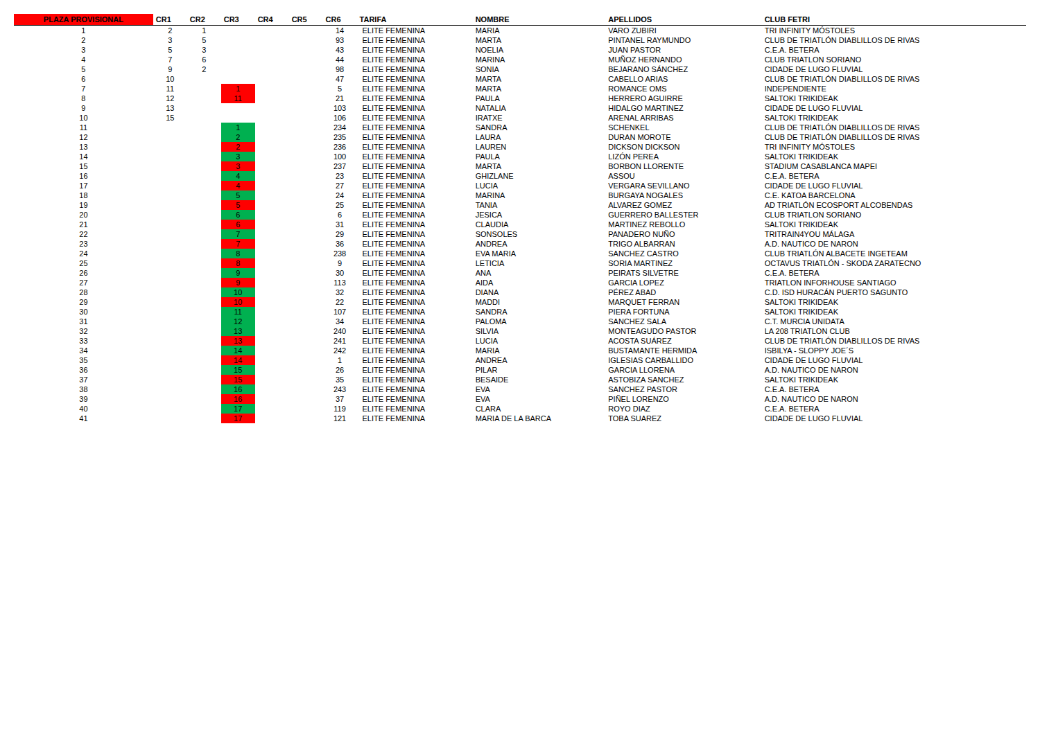| PLAZA PROVISIONAL | CR1 | CR2 | CR3 | CR4 | CR5 | CR6 | TARIFA | NOMBRE | APELLIDOS | CLUB FETRI |
| --- | --- | --- | --- | --- | --- | --- | --- | --- | --- | --- |
| 1 | 2 | 1 | | | | 14 | ELITE FEMENINA | MARIA | VARO ZUBIRI | TRI INFINITY MÓSTOLES |
| 2 | 3 | 5 | | | | 93 | ELITE FEMENINA | MARTA | PINTANEL RAYMUNDO | CLUB DE TRIATLÓN DIABLILLOS DE RIVAS |
| 3 | 5 | 3 | | | | 43 | ELITE FEMENINA | NOELIA | JUAN PASTOR | C.E.A. BETERA |
| 4 | 7 | 6 | | | | 44 | ELITE FEMENINA | MARINA | MUÑOZ HERNANDO | CLUB TRIATLON SORIANO |
| 5 | 9 | 2 | | | | 98 | ELITE FEMENINA | SONIA | BEJARANO SÁNCHEZ | CIDADE DE LUGO FLUVIAL |
| 6 | 10 | | | | | 47 | ELITE FEMENINA | MARTA | CABELLO ARIAS | CLUB DE TRIATLÓN DIABLILLOS DE RIVAS |
| 7 | 11 | | 1 | | | 5 | ELITE FEMENINA | MARTA | ROMANCE OMS | INDEPENDIENTE |
| 8 | 12 | | 11 | | | 21 | ELITE FEMENINA | PAULA | HERRERO AGUIRRE | SALTOKI TRIKIDEAK |
| 9 | 13 | | | | | 103 | ELITE FEMENINA | NATALIA | HIDALGO MARTINEZ | CIDADE DE LUGO FLUVIAL |
| 10 | 15 | | | | | 106 | ELITE FEMENINA | IRATXE | ARENAL ARRIBAS | SALTOKI TRIKIDEAK |
| 11 | | | 1 | | | 234 | ELITE FEMENINA | SANDRA | SCHENKEL | CLUB DE TRIATLÓN DIABLILLOS DE RIVAS |
| 12 | | | 2 | | | 235 | ELITE FEMENINA | LAURA | DURAN MOROTE | CLUB DE TRIATLÓN DIABLILLOS DE RIVAS |
| 13 | | | 2 | | | 236 | ELITE FEMENINA | LAUREN | DICKSON DICKSON | TRI INFINITY MÓSTOLES |
| 14 | | | 3 | | | 100 | ELITE FEMENINA | PAULA | LIZÓN PEREA | SALTOKI TRIKIDEAK |
| 15 | | | 3 | | | 237 | ELITE FEMENINA | MARTA | BORBON LLORENTE | STADIUM CASABLANCA MAPEI |
| 16 | | | 4 | | | 23 | ELITE FEMENINA | GHIZLANE | ASSOU | C.E.A. BETERA |
| 17 | | | 4 | | | 27 | ELITE FEMENINA | LUCIA | VERGARA SEVILLANO | CIDADE DE LUGO FLUVIAL |
| 18 | | | 5 | | | 24 | ELITE FEMENINA | MARINA | BURGAYA NOGALES | C.E. KATOA BARCELONA |
| 19 | | | 5 | | | 25 | ELITE FEMENINA | TANIA | ALVAREZ GOMEZ | AD TRIATLÓN ECOSPORT ALCOBENDAS |
| 20 | | | 6 | | | 6 | ELITE FEMENINA | JESICA | GUERRERO BALLESTER | CLUB TRIATLON SORIANO |
| 21 | | | 6 | | | 31 | ELITE FEMENINA | CLAUDIA | MARTINEZ REBOLLO | SALTOKI TRIKIDEAK |
| 22 | | | 7 | | | 29 | ELITE FEMENINA | SONSOLES | PANADERO NUÑO | TRITRAIN4YOU MÁLAGA |
| 23 | | | 7 | | | 36 | ELITE FEMENINA | ANDREA | TRIGO ALBARRAN | A.D. NAUTICO DE NARON |
| 24 | | | 8 | | | 238 | ELITE FEMENINA | EVA MARIA | SANCHEZ CASTRO | CLUB TRIATLÓN ALBACETE INGETEAM |
| 25 | | | 8 | | | 9 | ELITE FEMENINA | LETICIA | SORIA MARTINEZ | OCTAVUS TRIATLÓN - SKODA ZARATECNO |
| 26 | | | 9 | | | 30 | ELITE FEMENINA | ANA | PEIRATS SILVETRE | C.E.A. BETERA |
| 27 | | | 9 | | | 113 | ELITE FEMENINA | AIDA | GARCIA LOPEZ | TRIATLON INFORHOUSE SANTIAGO |
| 28 | | | 10 | | | 32 | ELITE FEMENINA | DIANA | PÉREZ ABAD | C.D. ISD HURACÁN PUERTO SAGUNTO |
| 29 | | | 10 | | | 22 | ELITE FEMENINA | MADDI | MARQUET FERRAN | SALTOKI TRIKIDEAK |
| 30 | | | 11 | | | 107 | ELITE FEMENINA | SANDRA | PIERA FORTUNA | SALTOKI TRIKIDEAK |
| 31 | | | 12 | | | 34 | ELITE FEMENINA | PALOMA | SANCHEZ SALA | C.T. MURCIA UNIDATA |
| 32 | | | 13 | | | 240 | ELITE FEMENINA | SILVIA | MONTEAGUDO PASTOR | LA 208 TRIATLON CLUB |
| 33 | | | 13 | | | 241 | ELITE FEMENINA | LUCIA | ACOSTA SUÁREZ | CLUB DE TRIATLÓN DIABLILLOS DE RIVAS |
| 34 | | | 14 | | | 242 | ELITE FEMENINA | MARIA | BUSTAMANTE HERMIDA | ISBILYA - SLOPPY JOE´S |
| 35 | | | 14 | | | 1 | ELITE FEMENINA | ANDREA | IGLESIAS CARBALLIDO | CIDADE DE LUGO FLUVIAL |
| 36 | | | 15 | | | 26 | ELITE FEMENINA | PILAR | GARCIA LLORENA | A.D. NAUTICO DE NARON |
| 37 | | | 15 | | | 35 | ELITE FEMENINA | BESAIDE | ASTOBIZA SANCHEZ | SALTOKI TRIKIDEAK |
| 38 | | | 16 | | | 243 | ELITE FEMENINA | EVA | SANCHEZ PASTOR | C.E.A. BETERA |
| 39 | | | 16 | | | 37 | ELITE FEMENINA | EVA | PIÑEL LORENZO | A.D. NAUTICO DE NARON |
| 40 | | | 17 | | | 119 | ELITE FEMENINA | CLARA | ROYO DIAZ | C.E.A. BETERA |
| 41 | | | 17 | | | 121 | ELITE FEMENINA | MARIA DE LA BARCA | TOBA SUAREZ | CIDADE DE LUGO FLUVIAL |